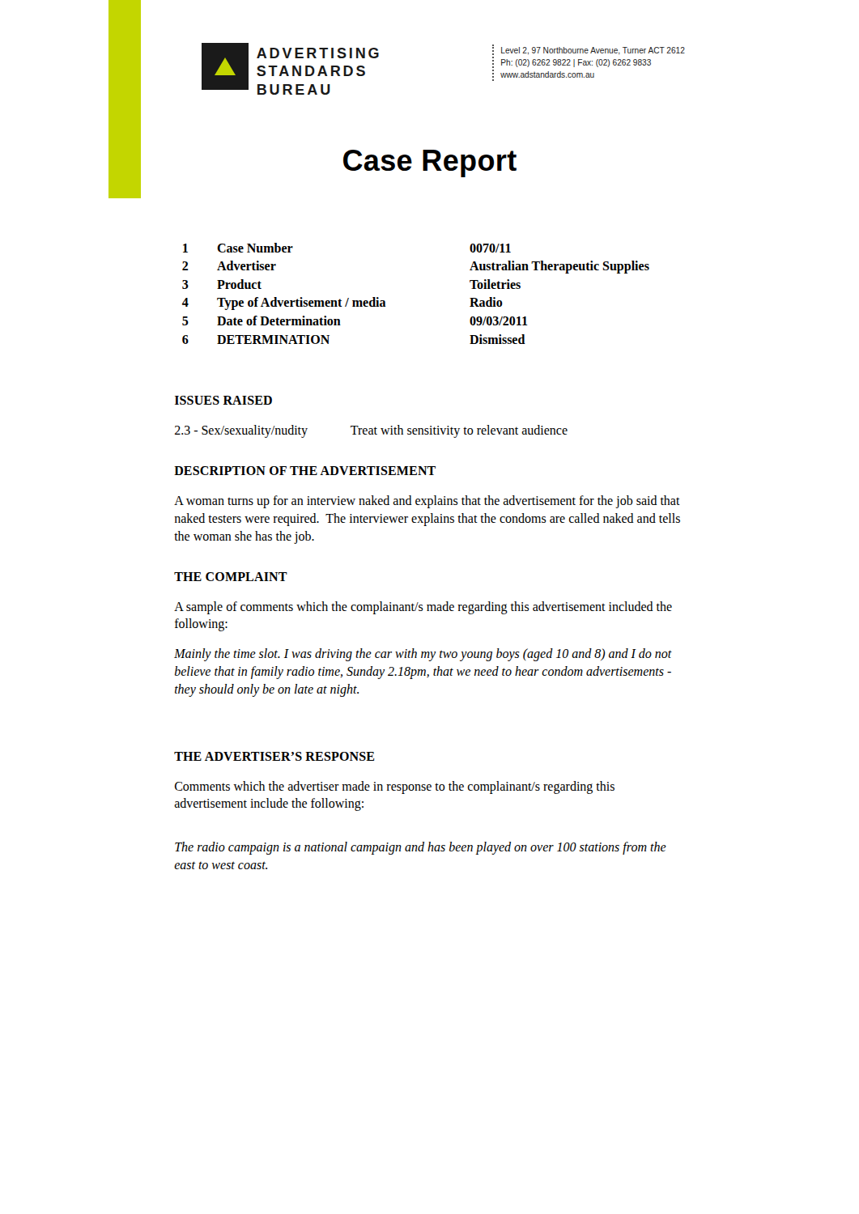Advertising
Standards
Bureau
Level 2, 97 Northbourne Avenue, Turner ACT 2612
Ph: (02) 6262 9822 | Fax: (02) 6262 9833
www.adstandards.com.au
Case Report
| 1 | Case Number | 0070/11 |
| 2 | Advertiser | Australian Therapeutic Supplies |
| 3 | Product | Toiletries |
| 4 | Type of Advertisement / media | Radio |
| 5 | Date of Determination | 09/03/2011 |
| 6 | DETERMINATION | Dismissed |
ISSUES RAISED
2.3 - Sex/sexuality/nudity Treat with sensitivity to relevant audience
DESCRIPTION OF THE ADVERTISEMENT
A woman turns up for an interview naked and explains that the advertisement for the job said that naked testers were required. The interviewer explains that the condoms are called naked and tells the woman she has the job.
THE COMPLAINT
A sample of comments which the complainant/s made regarding this advertisement included the following:
Mainly the time slot. I was driving the car with my two young boys (aged 10 and 8) and I do not believe that in family radio time, Sunday 2.18pm, that we need to hear condom advertisements - they should only be on late at night.
THE ADVERTISER’S RESPONSE
Comments which the advertiser made in response to the complainant/s regarding this advertisement include the following:
The radio campaign is a national campaign and has been played on over 100 stations from the east to west coast.